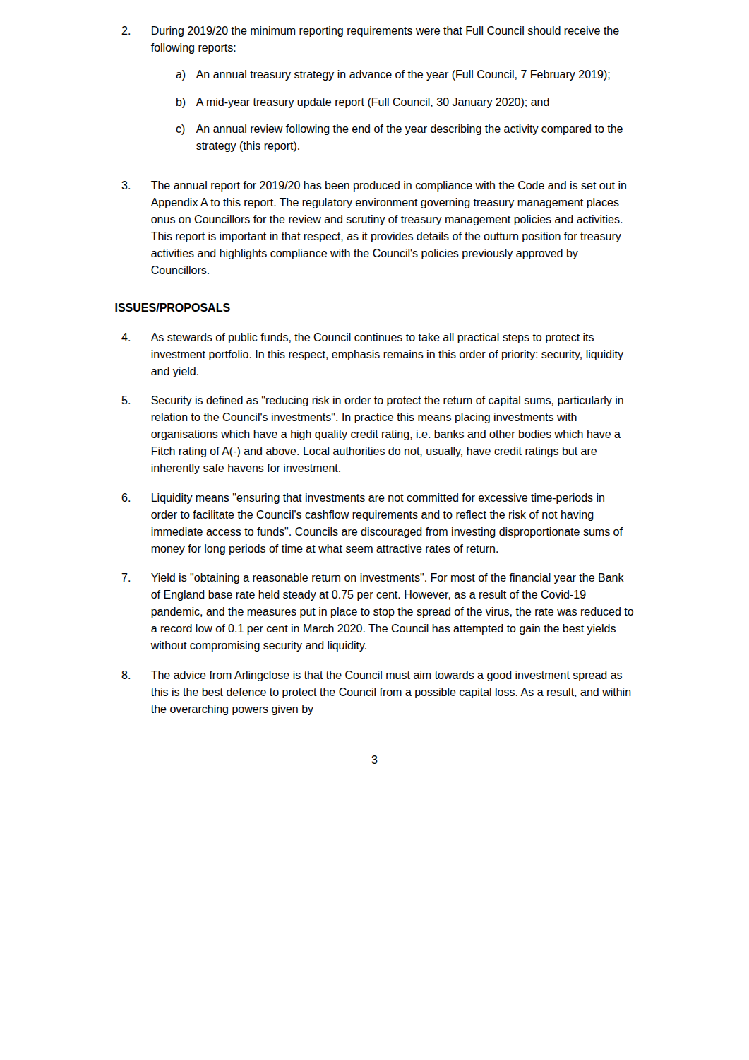2.
During 2019/20 the minimum reporting requirements were that Full Council should receive the following reports:
a)
An annual treasury strategy in advance of the year (Full Council, 7 February 2019);
b)
A mid-year treasury update report (Full Council, 30 January 2020); and
c)
An annual review following the end of the year describing the activity compared to the strategy (this report).
3.
The annual report for 2019/20 has been produced in compliance with the Code and is set out in Appendix A to this report. The regulatory environment governing treasury management places onus on Councillors for the review and scrutiny of treasury management policies and activities. This report is important in that respect, as it provides details of the outturn position for treasury activities and highlights compliance with the Council's policies previously approved by Councillors.
ISSUES/PROPOSALS
4.
As stewards of public funds, the Council continues to take all practical steps to protect its investment portfolio. In this respect, emphasis remains in this order of priority: security, liquidity and yield.
5.
Security is defined as "reducing risk in order to protect the return of capital sums, particularly in relation to the Council's investments". In practice this means placing investments with organisations which have a high quality credit rating, i.e. banks and other bodies which have a Fitch rating of A(-) and above. Local authorities do not, usually, have credit ratings but are inherently safe havens for investment.
6.
Liquidity means "ensuring that investments are not committed for excessive time-periods in order to facilitate the Council's cashflow requirements and to reflect the risk of not having immediate access to funds". Councils are discouraged from investing disproportionate sums of money for long periods of time at what seem attractive rates of return.
7.
Yield is "obtaining a reasonable return on investments". For most of the financial year the Bank of England base rate held steady at 0.75 per cent. However, as a result of the Covid-19 pandemic, and the measures put in place to stop the spread of the virus, the rate was reduced to a record low of 0.1 per cent in March 2020. The Council has attempted to gain the best yields without compromising security and liquidity.
8.
The advice from Arlingclose is that the Council must aim towards a good investment spread as this is the best defence to protect the Council from a possible capital loss. As a result, and within the overarching powers given by
3